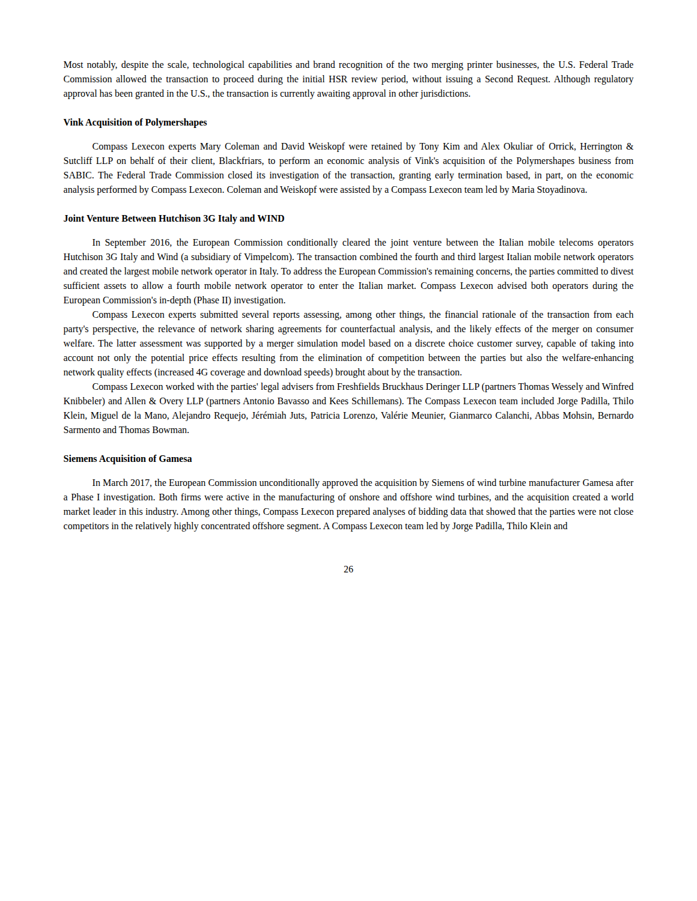Most notably, despite the scale, technological capabilities and brand recognition of the two merging printer businesses, the U.S. Federal Trade Commission allowed the transaction to proceed during the initial HSR review period, without issuing a Second Request. Although regulatory approval has been granted in the U.S., the transaction is currently awaiting approval in other jurisdictions.
Vink Acquisition of Polymershapes
Compass Lexecon experts Mary Coleman and David Weiskopf were retained by Tony Kim and Alex Okuliar of Orrick, Herrington & Sutcliff LLP on behalf of their client, Blackfriars, to perform an economic analysis of Vink's acquisition of the Polymershapes business from SABIC. The Federal Trade Commission closed its investigation of the transaction, granting early termination based, in part, on the economic analysis performed by Compass Lexecon. Coleman and Weiskopf were assisted by a Compass Lexecon team led by Maria Stoyadinova.
Joint Venture Between Hutchison 3G Italy and WIND
In September 2016, the European Commission conditionally cleared the joint venture between the Italian mobile telecoms operators Hutchison 3G Italy and Wind (a subsidiary of Vimpelcom). The transaction combined the fourth and third largest Italian mobile network operators and created the largest mobile network operator in Italy. To address the European Commission's remaining concerns, the parties committed to divest sufficient assets to allow a fourth mobile network operator to enter the Italian market. Compass Lexecon advised both operators during the European Commission's in-depth (Phase II) investigation.
Compass Lexecon experts submitted several reports assessing, among other things, the financial rationale of the transaction from each party's perspective, the relevance of network sharing agreements for counterfactual analysis, and the likely effects of the merger on consumer welfare. The latter assessment was supported by a merger simulation model based on a discrete choice customer survey, capable of taking into account not only the potential price effects resulting from the elimination of competition between the parties but also the welfare-enhancing network quality effects (increased 4G coverage and download speeds) brought about by the transaction.
Compass Lexecon worked with the parties' legal advisers from Freshfields Bruckhaus Deringer LLP (partners Thomas Wessely and Winfred Knibbeler) and Allen & Overy LLP (partners Antonio Bavasso and Kees Schillemans). The Compass Lexecon team included Jorge Padilla, Thilo Klein, Miguel de la Mano, Alejandro Requejo, Jérémiah Juts, Patricia Lorenzo, Valérie Meunier, Gianmarco Calanchi, Abbas Mohsin, Bernardo Sarmento and Thomas Bowman.
Siemens Acquisition of Gamesa
In March 2017, the European Commission unconditionally approved the acquisition by Siemens of wind turbine manufacturer Gamesa after a Phase I investigation. Both firms were active in the manufacturing of onshore and offshore wind turbines, and the acquisition created a world market leader in this industry. Among other things, Compass Lexecon prepared analyses of bidding data that showed that the parties were not close competitors in the relatively highly concentrated offshore segment. A Compass Lexecon team led by Jorge Padilla, Thilo Klein and
26